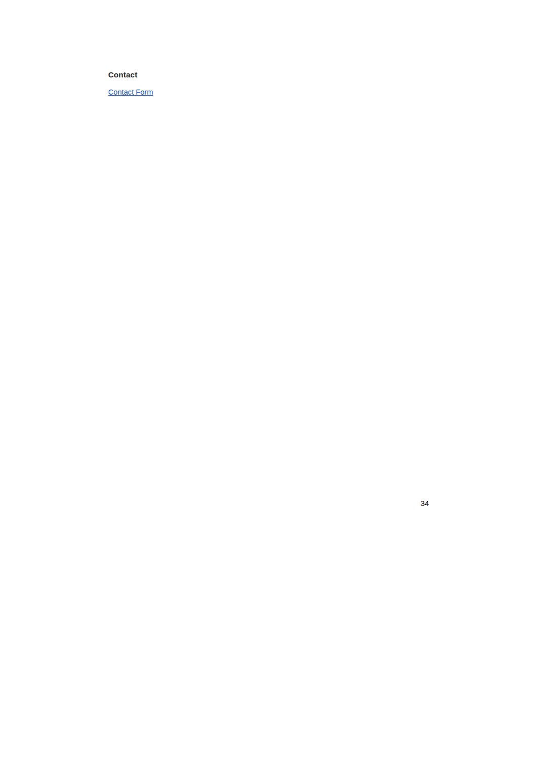Contact
Contact Form
34